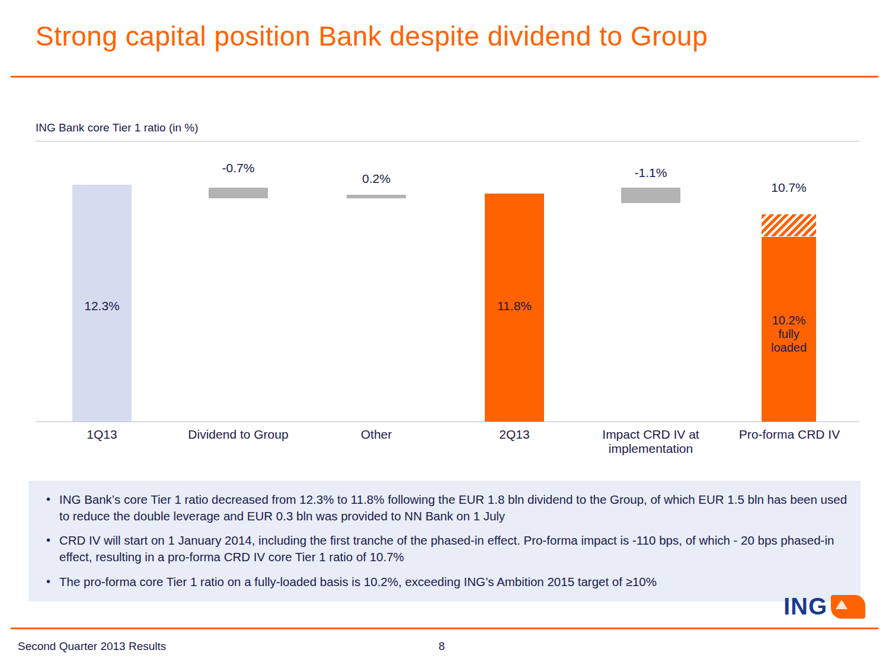Strong capital position Bank despite dividend to Group
ING Bank core Tier 1 ratio (in %)
12.3%
-0.7%
0.2%
11.8%
-1.1%
10.7%
10.2%
fully
loaded
1Q13
Dividend to Group
Other
2Q13
Impact CRD IV at
implementation
Pro-forma CRD IV
ING Bank’s core Tier 1 ratio decreased from 12.3% to 11.8% following the EUR 1.8 bln dividend to the Group, of which EUR 1.5 bln has been used to reduce the double leverage and EUR 0.3 bln was provided to NN Bank on 1 July
CRD IV will start on 1 January 2014, including the first tranche of the phased-in effect. Pro-forma impact is -110 bps, of which - 20 bps phased-in effect, resulting in a pro-forma CRD IV core Tier 1 ratio of 10.7%
The pro-forma core Tier 1 ratio on a fully-loaded basis is 10.2%, exceeding ING’s Ambition 2015 target of ≥10%
ING
Second Quarter 2013 Results
8